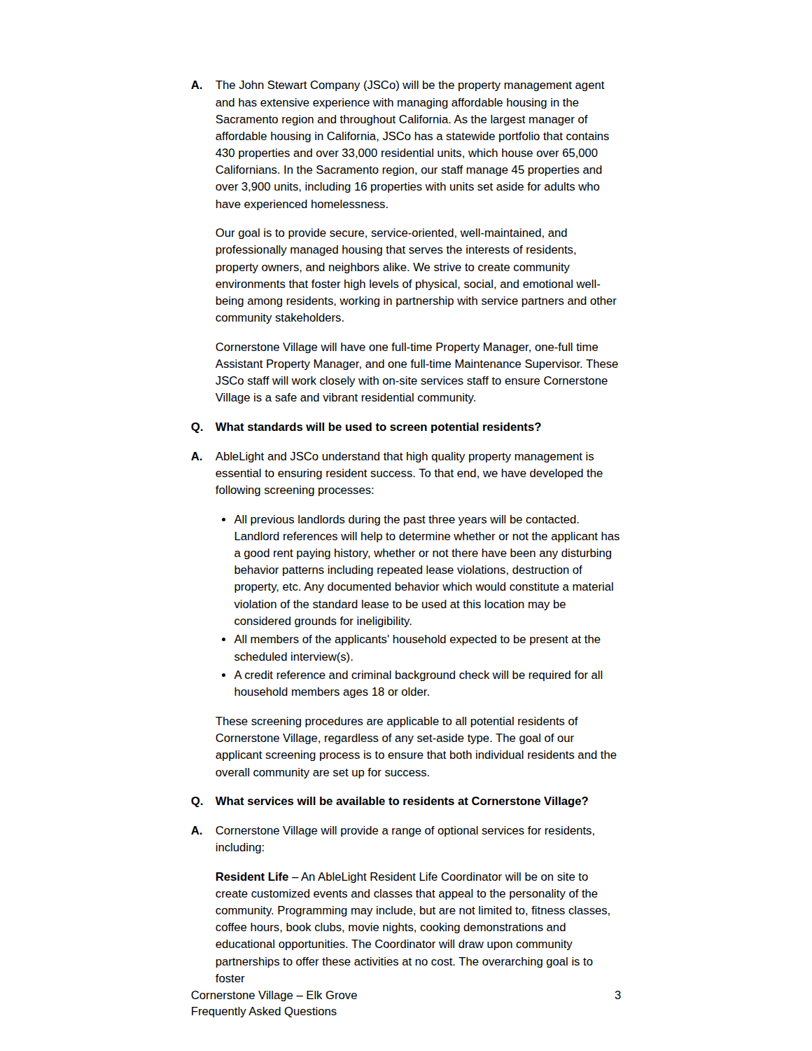A.
The John Stewart Company (JSCo) will be the property management agent and has extensive experience with managing affordable housing in the Sacramento region and throughout California. As the largest manager of affordable housing in California, JSCo has a statewide portfolio that contains 430 properties and over 33,000 residential units, which house over 65,000 Californians. In the Sacramento region, our staff manage 45 properties and over 3,900 units, including 16 properties with units set aside for adults who have experienced homelessness.
Our goal is to provide secure, service-oriented, well-maintained, and professionally managed housing that serves the interests of residents, property owners, and neighbors alike. We strive to create community environments that foster high levels of physical, social, and emotional well-being among residents, working in partnership with service partners and other community stakeholders.
Cornerstone Village will have one full-time Property Manager, one-full time Assistant Property Manager, and one full-time Maintenance Supervisor. These JSCo staff will work closely with on-site services staff to ensure Cornerstone Village is a safe and vibrant residential community.
Q.
What standards will be used to screen potential residents?
A.
AbleLight and JSCo understand that high quality property management is essential to ensuring resident success. To that end, we have developed the following screening processes:
All previous landlords during the past three years will be contacted. Landlord references will help to determine whether or not the applicant has a good rent paying history, whether or not there have been any disturbing behavior patterns including repeated lease violations, destruction of property, etc. Any documented behavior which would constitute a material violation of the standard lease to be used at this location may be considered grounds for ineligibility.
All members of the applicants' household expected to be present at the scheduled interview(s).
A credit reference and criminal background check will be required for all household members ages 18 or older.
These screening procedures are applicable to all potential residents of Cornerstone Village, regardless of any set-aside type. The goal of our applicant screening process is to ensure that both individual residents and the overall community are set up for success.
Q.
What services will be available to residents at Cornerstone Village?
A.
Cornerstone Village will provide a range of optional services for residents, including:
Resident Life – An AbleLight Resident Life Coordinator will be on site to create customized events and classes that appeal to the personality of the community. Programming may include, but are not limited to, fitness classes, coffee hours, book clubs, movie nights, cooking demonstrations and educational opportunities. The Coordinator will draw upon community partnerships to offer these activities at no cost. The overarching goal is to foster
Cornerstone Village – Elk Grove
Frequently Asked Questions
3